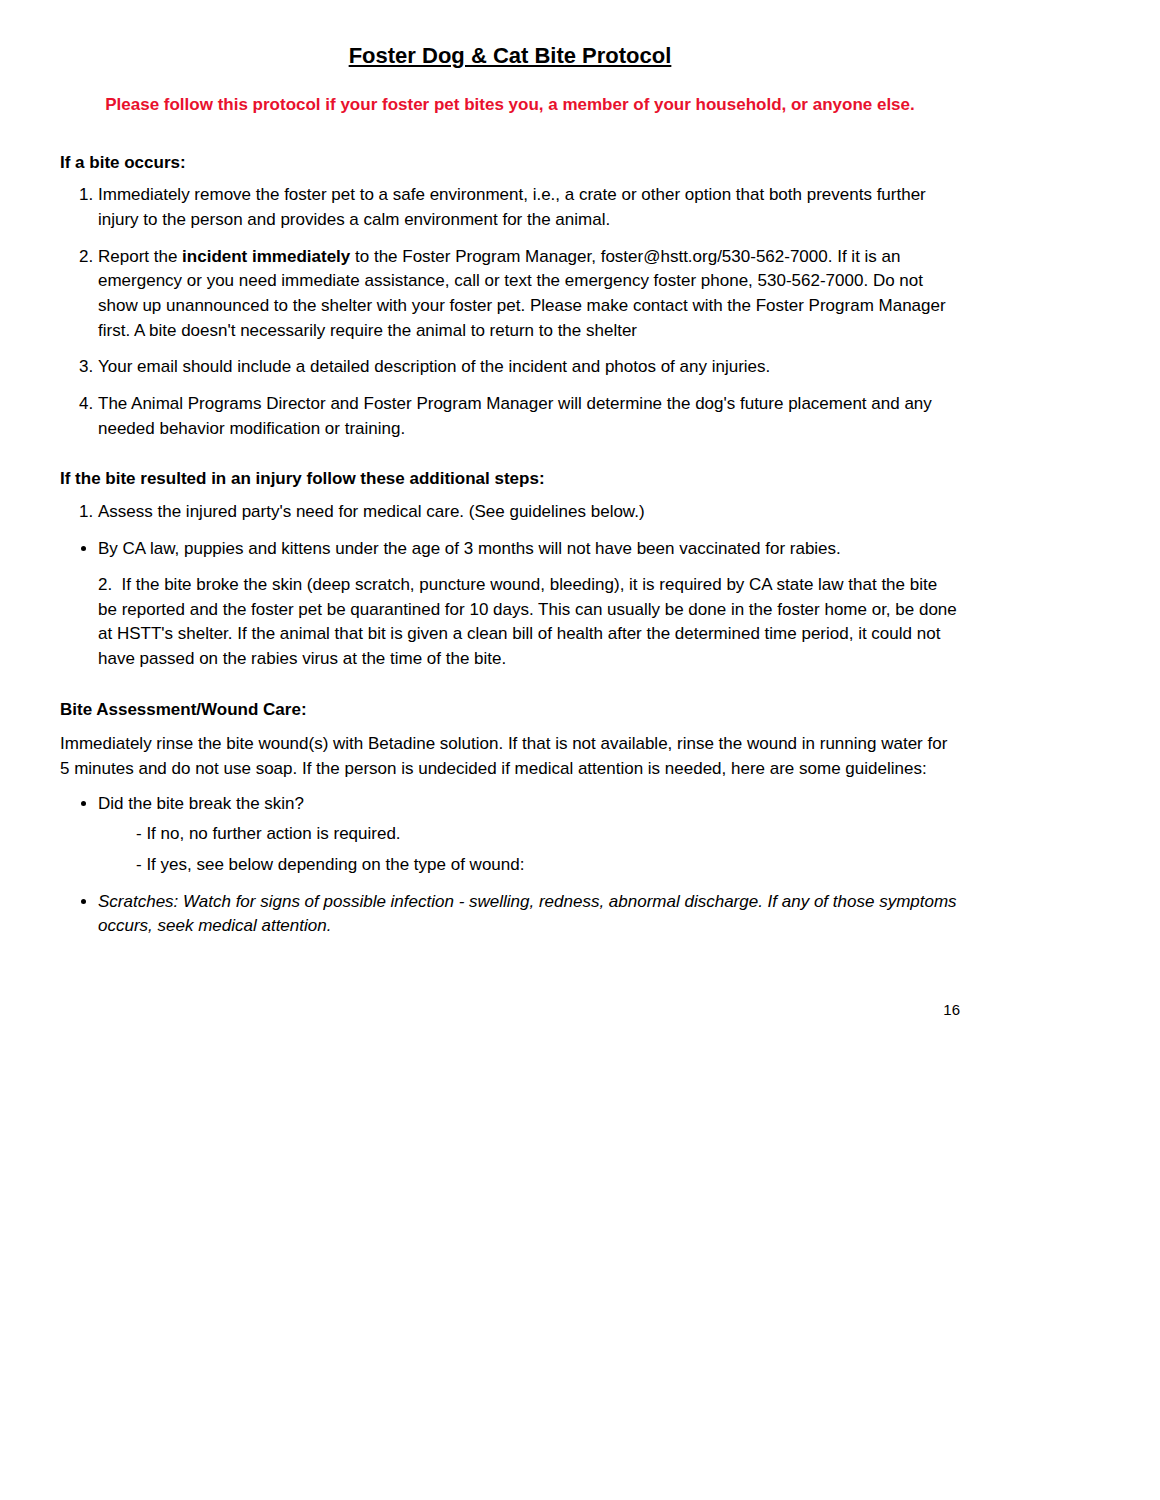Foster Dog & Cat Bite Protocol
Please follow this protocol if your foster pet bites you, a member of your household, or anyone else.
If a bite occurs:
Immediately remove the foster pet to a safe environment, i.e., a crate or other option that both prevents further injury to the person and provides a calm environment for the animal.
Report the incident immediately to the Foster Program Manager, foster@hstt.org/530-562-7000. If it is an emergency or you need immediate assistance, call or text the emergency foster phone, 530-562-7000. Do not show up unannounced to the shelter with your foster pet. Please make contact with the Foster Program Manager first. A bite doesn't necessarily require the animal to return to the shelter
Your email should include a detailed description of the incident and photos of any injuries.
The Animal Programs Director and Foster Program Manager will determine the dog's future placement and any needed behavior modification or training.
If the bite resulted in an injury follow these additional steps:
Assess the injured party's need for medical care. (See guidelines below.)
By CA law, puppies and kittens under the age of 3 months will not have been vaccinated for rabies.
2. If the bite broke the skin (deep scratch, puncture wound, bleeding), it is required by CA state law that the bite be reported and the foster pet be quarantined for 10 days. This can usually be done in the foster home or, be done at HSTT's shelter. If the animal that bit is given a clean bill of health after the determined time period, it could not have passed on the rabies virus at the time of the bite.
Bite Assessment/Wound Care:
Immediately rinse the bite wound(s) with Betadine solution. If that is not available, rinse the wound in running water for 5 minutes and do not use soap. If the person is undecided if medical attention is needed, here are some guidelines:
Did the bite break the skin?
- If no, no further action is required.
- If yes, see below depending on the type of wound:
Scratches: Watch for signs of possible infection - swelling, redness, abnormal discharge. If any of those symptoms occurs, seek medical attention.
16